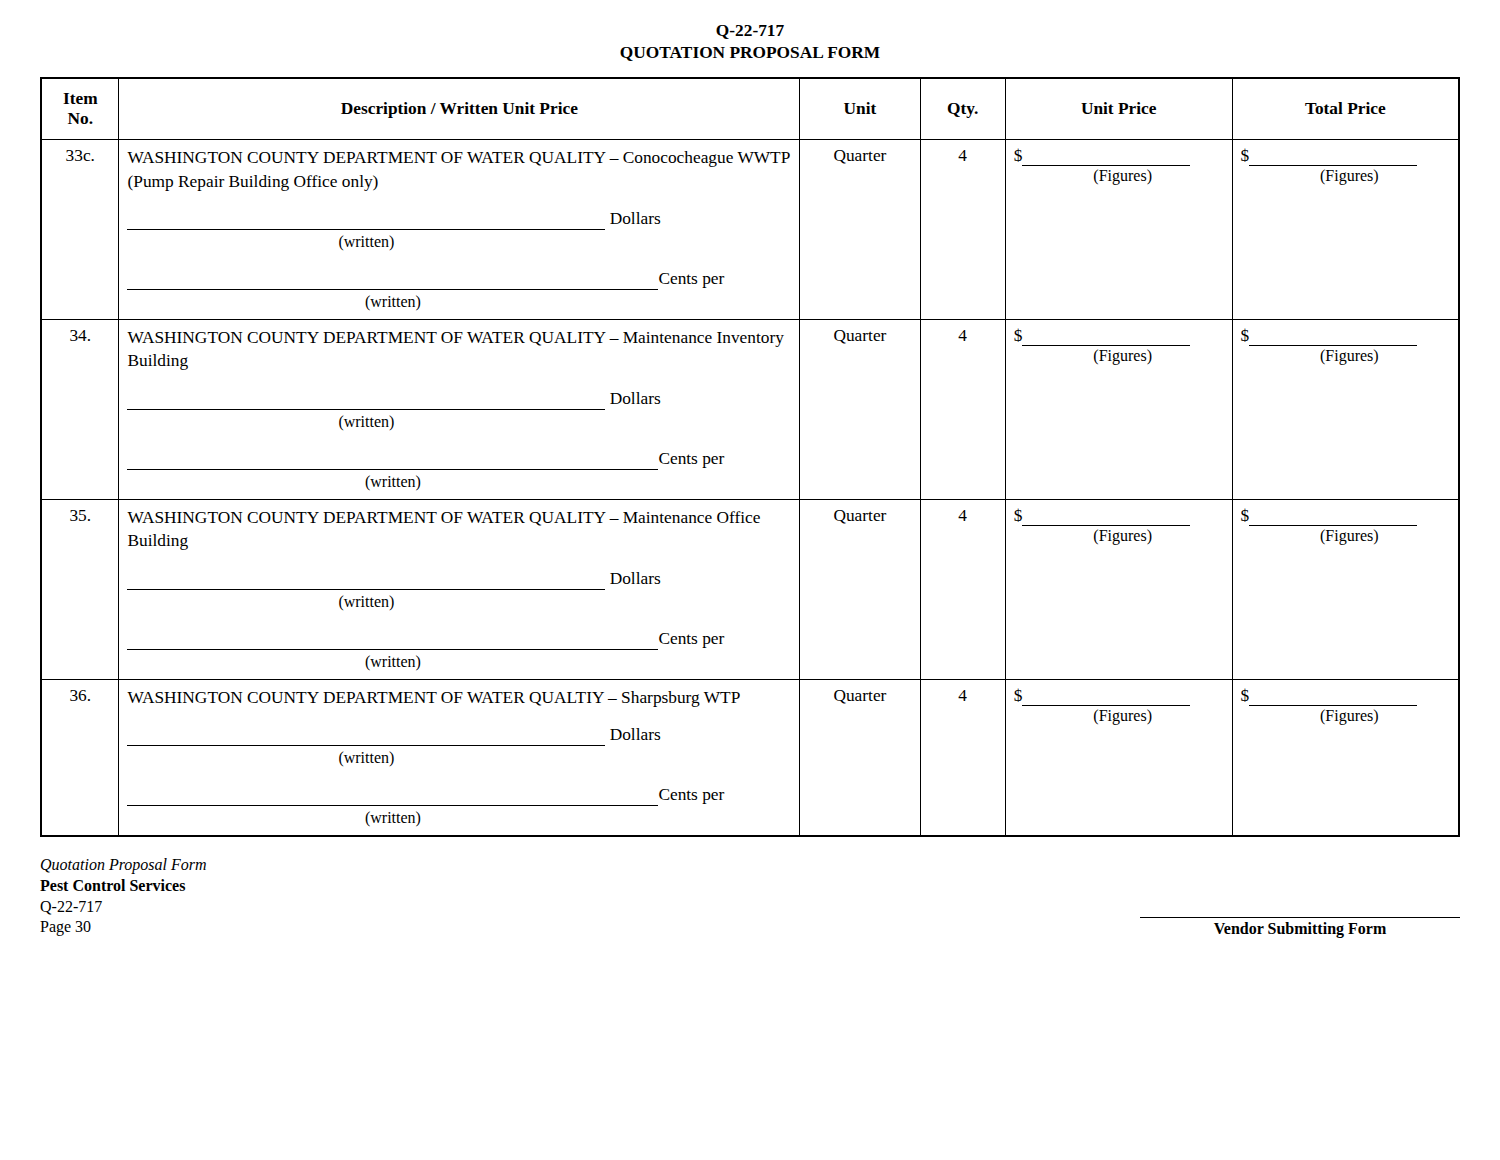Q-22-717
QUOTATION PROPOSAL FORM
| Item No. | Description / Written Unit Price | Unit | Qty. | Unit Price | Total Price |
| --- | --- | --- | --- | --- | --- |
| 33c. | WASHINGTON COUNTY DEPARTMENT OF WATER QUALITY – Conococheague WWTP (Pump Repair Building Office only) Dollars (written) Cents per (written) | Quarter | 4 | $ (Figures) | $ (Figures) |
| 34. | WASHINGTON COUNTY DEPARTMENT OF WATER QUALITY – Maintenance Inventory Building Dollars (written) Cents per (written) | Quarter | 4 | $ (Figures) | $ (Figures) |
| 35. | WASHINGTON COUNTY DEPARTMENT OF WATER QUALITY – Maintenance Office Building Dollars (written) Cents per (written) | Quarter | 4 | $ (Figures) | $ (Figures) |
| 36. | WASHINGTON COUNTY DEPARTMENT OF WATER QUALTIY – Sharpsburg WTP Dollars (written) Cents per (written) | Quarter | 4 | $ (Figures) | $ (Figures) |
Quotation Proposal Form
Pest Control Services
Q-22-717
Page 30
Vendor Submitting Form